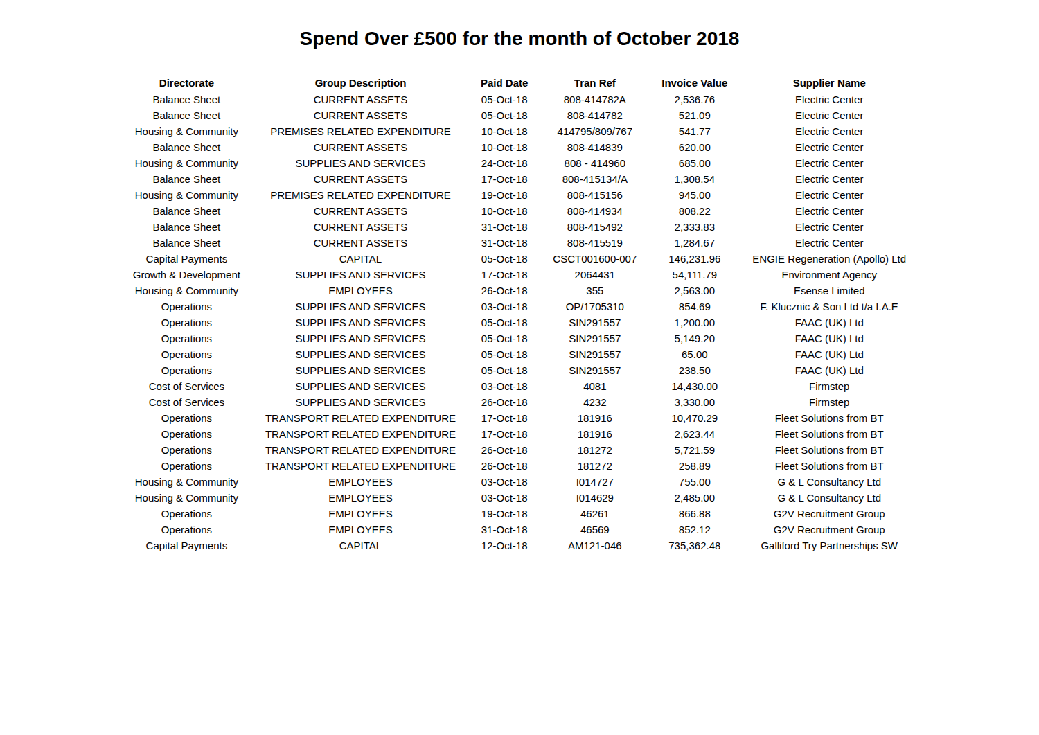Spend Over £500 for the month of October 2018
| Directorate | Group Description | Paid Date | Tran Ref | Invoice Value | Supplier Name |
| --- | --- | --- | --- | --- | --- |
| Balance Sheet | CURRENT ASSETS | 05-Oct-18 | 808-414782A | 2,536.76 | Electric Center |
| Balance Sheet | CURRENT ASSETS | 05-Oct-18 | 808-414782 | 521.09 | Electric Center |
| Housing & Community | PREMISES RELATED EXPENDITURE | 10-Oct-18 | 414795/809/767 | 541.77 | Electric Center |
| Balance Sheet | CURRENT ASSETS | 10-Oct-18 | 808-414839 | 620.00 | Electric Center |
| Housing & Community | SUPPLIES AND SERVICES | 24-Oct-18 | 808 - 414960 | 685.00 | Electric Center |
| Balance Sheet | CURRENT ASSETS | 17-Oct-18 | 808-415134/A | 1,308.54 | Electric Center |
| Housing & Community | PREMISES RELATED EXPENDITURE | 19-Oct-18 | 808-415156 | 945.00 | Electric Center |
| Balance Sheet | CURRENT ASSETS | 10-Oct-18 | 808-414934 | 808.22 | Electric Center |
| Balance Sheet | CURRENT ASSETS | 31-Oct-18 | 808-415492 | 2,333.83 | Electric Center |
| Balance Sheet | CURRENT ASSETS | 31-Oct-18 | 808-415519 | 1,284.67 | Electric Center |
| Capital Payments | CAPITAL | 05-Oct-18 | CSCT001600-007 | 146,231.96 | ENGIE Regeneration (Apollo) Ltd |
| Growth & Development | SUPPLIES AND SERVICES | 17-Oct-18 | 2064431 | 54,111.79 | Environment Agency |
| Housing & Community | EMPLOYEES | 26-Oct-18 | 355 | 2,563.00 | Esense Limited |
| Operations | SUPPLIES AND SERVICES | 03-Oct-18 | OP/1705310 | 854.69 | F. Klucznic & Son Ltd t/a I.A.E |
| Operations | SUPPLIES AND SERVICES | 05-Oct-18 | SIN291557 | 1,200.00 | FAAC (UK) Ltd |
| Operations | SUPPLIES AND SERVICES | 05-Oct-18 | SIN291557 | 5,149.20 | FAAC (UK) Ltd |
| Operations | SUPPLIES AND SERVICES | 05-Oct-18 | SIN291557 | 65.00 | FAAC (UK) Ltd |
| Operations | SUPPLIES AND SERVICES | 05-Oct-18 | SIN291557 | 238.50 | FAAC (UK) Ltd |
| Cost of Services | SUPPLIES AND SERVICES | 03-Oct-18 | 4081 | 14,430.00 | Firmstep |
| Cost of Services | SUPPLIES AND SERVICES | 26-Oct-18 | 4232 | 3,330.00 | Firmstep |
| Operations | TRANSPORT RELATED EXPENDITURE | 17-Oct-18 | 181916 | 10,470.29 | Fleet Solutions from BT |
| Operations | TRANSPORT RELATED EXPENDITURE | 17-Oct-18 | 181916 | 2,623.44 | Fleet Solutions from BT |
| Operations | TRANSPORT RELATED EXPENDITURE | 26-Oct-18 | 181272 | 5,721.59 | Fleet Solutions from BT |
| Operations | TRANSPORT RELATED EXPENDITURE | 26-Oct-18 | 181272 | 258.89 | Fleet Solutions from BT |
| Housing & Community | EMPLOYEES | 03-Oct-18 | I014727 | 755.00 | G & L Consultancy Ltd |
| Housing & Community | EMPLOYEES | 03-Oct-18 | I014629 | 2,485.00 | G & L Consultancy Ltd |
| Operations | EMPLOYEES | 19-Oct-18 | 46261 | 866.88 | G2V Recruitment Group |
| Operations | EMPLOYEES | 31-Oct-18 | 46569 | 852.12 | G2V Recruitment Group |
| Capital Payments | CAPITAL | 12-Oct-18 | AM121-046 | 735,362.48 | Galliford Try Partnerships SW |